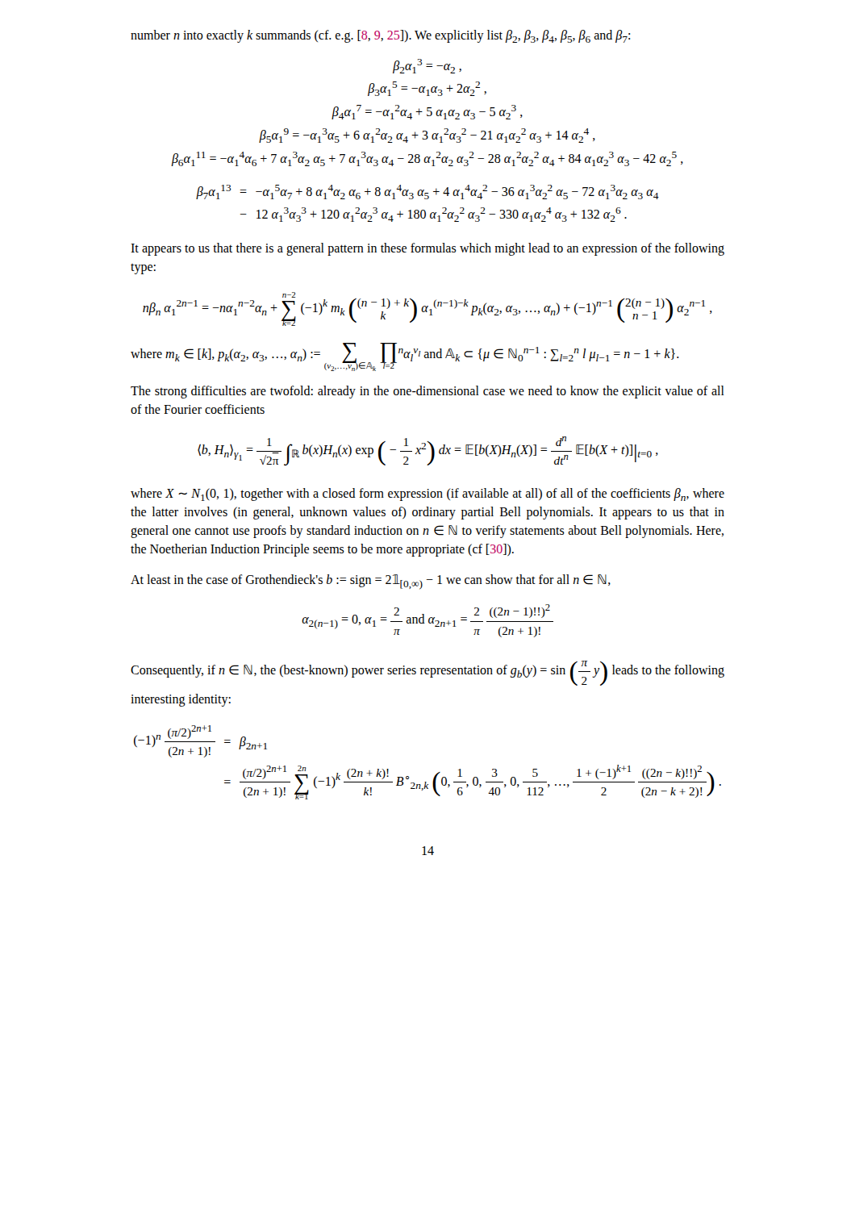number n into exactly k summands (cf. e.g. [8, 9, 25]). We explicitly list β2, β3, β4, β5, β6 and β7:
β2α13 = −α2 ,
β3α15 = −α1α3 + 2α22 ,
β4α17 = −α12α4 + 5 α1α2 α3 − 5 α23 ,
β5α19 = −α13α5 + 6 α12α2 α4 + 3 α12α32 − 21 α1α22 α3 + 14 α24 ,
β6α111 = −α14α6 + 7 α13α2 α5 + 7 α13α3 α4 − 28 α12α2 α32 − 28 α12α22 α4 + 84 α1α23 α3 − 42 α25 ,
| β 7 α 1 13 | = | − α 1 5 α 7 + 8 α 1 4 α 2 α 6 + 8 α 1 4 α 3 α 5 + 4 α 1 4 α 4 2 − 36 α 1 3 α 2 2 α 5 − 72 α 1 3 α 2 α 3 α 4 |
| | − | 12 α 1 3 α 3 3 + 120 α 1 2 α 2 3 α 4 + 180 α 1 2 α 2 2 α 3 2 − 330 α 1 α 2 4 α 3 + 132 α 2 6 . |
It appears to us that there is a general pattern in these formulas which might lead to an expression of the following type:
nβn α12n−1 = −nα1n−2αn + n−2∑k=2 (−1)k mk ((n − 1) + k
k) α1(n−1)−k pk(α2, α3, …, αn) + (−1)n−1 (2(n − 1)
n − 1) α2n−1 ,
where mk ∈ [k], pk(α2, α3, …, αn) := ∑(ν2,…,νn)∈𝔸k ∏l=2nαlνl and 𝔸k ⊂ {μ ∈ ℕ0n−1 : ∑l=2n l μl−1 = n − 1 + k}.
The strong difficulties are twofold: already in the one-dimensional case we need to know the explicit value of all of the Fourier coefficients
⟨b, Hn⟩γ1 = 1√2π ∫ℝ b(x)Hn(x) exp ( − 12 x2) dx = 𝔼[b(X)Hn(X)] = dn dtn 𝔼[b(X + t)]|t=0 ,
where X ∼ N1(0, 1), together with a closed form expression (if available at all) of all of the coefficients βn, where the latter involves (in general, unknown values of) ordinary partial Bell polynomials. It appears to us that in general one cannot use proofs by standard induction on n ∈ ℕ to verify statements about Bell polynomials. Here, the Noetherian Induction Principle seems to be more appropriate (cf [30]).
At least in the case of Grothendieck's b := sign = 2𝟙[0,∞) − 1 we can show that for all n ∈ ℕ,
α2(n−1) = 0, α1 = 2 π and α2n+1 = 2 π ((2n − 1)!!)2(2n + 1)!
Consequently, if n ∈ ℕ, the (best-known) power series representation of gb(y) = sin (π 2 y) leads to the following interesting identity:
| (−1) n ( π /2) 2 n +1 (2 n + 1)! | = | β 2 n +1 |
| | = | ( π /2) 2 n +1 (2 n + 1)! 2 n ∑ k =1 (−1) k (2 n + k )! k ! B ∘ 2 n , k ( 0, 1 6 , 0, 3 40 , 0, 5 112 , …, 1 + (−1) k +1 2 ((2 n − k )!!) 2 (2 n − k + 2)! ) . |
14